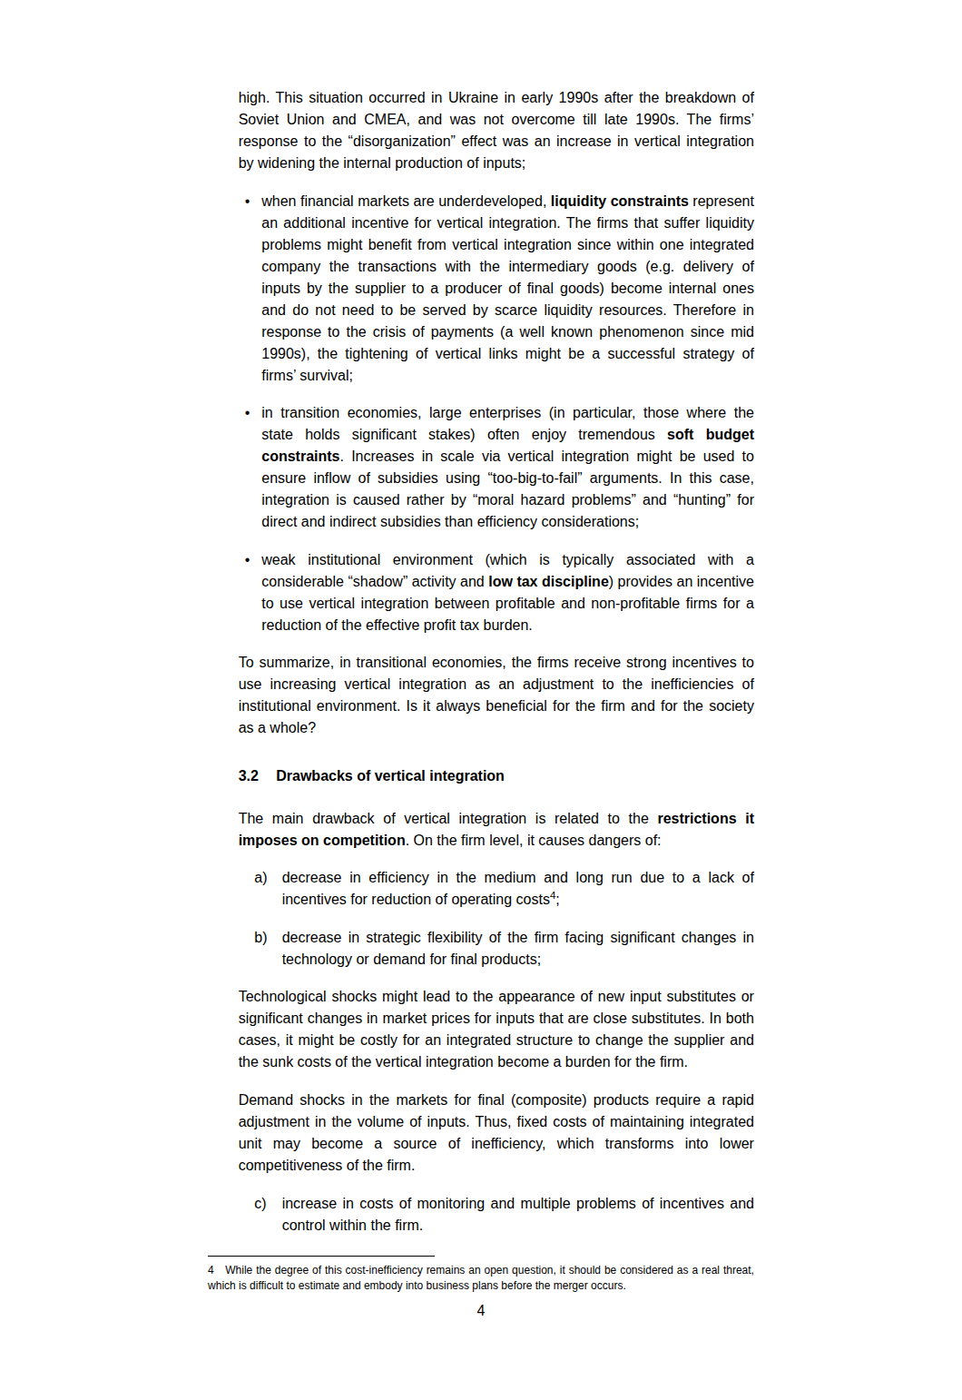high. This situation occurred in Ukraine in early 1990s after the breakdown of Soviet Union and CMEA, and was not overcome till late 1990s. The firms’ response to the “disorganization” effect was an increase in vertical integration by widening the internal production of inputs;
when financial markets are underdeveloped, liquidity constraints represent an additional incentive for vertical integration. The firms that suffer liquidity problems might benefit from vertical integration since within one integrated company the transactions with the intermediary goods (e.g. delivery of inputs by the supplier to a producer of final goods) become internal ones and do not need to be served by scarce liquidity resources. Therefore in response to the crisis of payments (a well known phenomenon since mid 1990s), the tightening of vertical links might be a successful strategy of firms’ survival;
in transition economies, large enterprises (in particular, those where the state holds significant stakes) often enjoy tremendous soft budget constraints. Increases in scale via vertical integration might be used to ensure inflow of subsidies using “too-big-to-fail” arguments. In this case, integration is caused rather by “moral hazard problems” and “hunting” for direct and indirect subsidies than efficiency considerations;
weak institutional environment (which is typically associated with a considerable “shadow” activity and low tax discipline) provides an incentive to use vertical integration between profitable and non-profitable firms for a reduction of the effective profit tax burden.
To summarize, in transitional economies, the firms receive strong incentives to use increasing vertical integration as an adjustment to the inefficiencies of institutional environment. Is it always beneficial for the firm and for the society as a whole?
3.2 Drawbacks of vertical integration
The main drawback of vertical integration is related to the restrictions it imposes on competition. On the firm level, it causes dangers of:
decrease in efficiency in the medium and long run due to a lack of incentives for reduction of operating costs4;
decrease in strategic flexibility of the firm facing significant changes in technology or demand for final products;
Technological shocks might lead to the appearance of new input substitutes or significant changes in market prices for inputs that are close substitutes. In both cases, it might be costly for an integrated structure to change the supplier and the sunk costs of the vertical integration become a burden for the firm.
Demand shocks in the markets for final (composite) products require a rapid adjustment in the volume of inputs. Thus, fixed costs of maintaining integrated unit may become a source of inefficiency, which transforms into lower competitiveness of the firm.
increase in costs of monitoring and multiple problems of incentives and control within the firm.
4 While the degree of this cost-inefficiency remains an open question, it should be considered as a real threat, which is difficult to estimate and embody into business plans before the merger occurs.
4